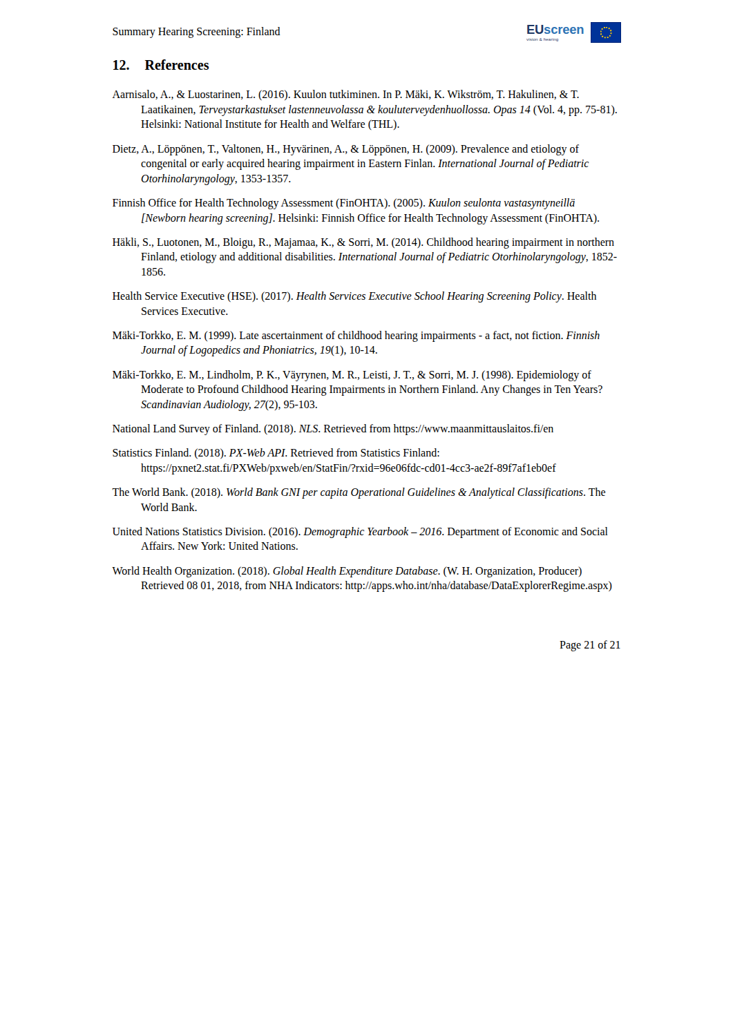Summary Hearing Screening: Finland
EUscreen vision & hearing
12. References
Aarnisalo, A., & Luostarinen, L. (2016). Kuulon tutkiminen. In P. Mäki, K. Wikström, T. Hakulinen, & T. Laatikainen, Terveystarkastukset lastenneuvolassa & kouluterveydenhuollossa. Opas 14 (Vol. 4, pp. 75-81). Helsinki: National Institute for Health and Welfare (THL).
Dietz, A., Löppönen, T., Valtonen, H., Hyvärinen, A., & Löppönen, H. (2009). Prevalence and etiology of congenital or early acquired hearing impairment in Eastern Finlan. International Journal of Pediatric Otorhinolaryngology, 1353-1357.
Finnish Office for Health Technology Assessment (FinOHTA). (2005). Kuulon seulonta vastasyntyneillä [Newborn hearing screening]. Helsinki: Finnish Office for Health Technology Assessment (FinOHTA).
Häkli, S., Luotonen, M., Bloigu, R., Majamaa, K., & Sorri, M. (2014). Childhood hearing impairment in northern Finland, etiology and additional disabilities. International Journal of Pediatric Otorhinolaryngology, 1852-1856.
Health Service Executive (HSE). (2017). Health Services Executive School Hearing Screening Policy. Health Services Executive.
Mäki-Torkko, E. M. (1999). Late ascertainment of childhood hearing impairments - a fact, not fiction. Finnish Journal of Logopedics and Phoniatrics, 19(1), 10-14.
Mäki-Torkko, E. M., Lindholm, P. K., Väyrynen, M. R., Leisti, J. T., & Sorri, M. J. (1998). Epidemiology of Moderate to Profound Childhood Hearing Impairments in Northern Finland. Any Changes in Ten Years? Scandinavian Audiology, 27(2), 95-103.
National Land Survey of Finland. (2018). NLS. Retrieved from https://www.maanmittauslaitos.fi/en
Statistics Finland. (2018). PX-Web API. Retrieved from Statistics Finland: https://pxnet2.stat.fi/PXWeb/pxweb/en/StatFin/?rxid=96e06fdc-cd01-4cc3-ae2f-89f7af1eb0ef
The World Bank. (2018). World Bank GNI per capita Operational Guidelines & Analytical Classifications. The World Bank.
United Nations Statistics Division. (2016). Demographic Yearbook – 2016. Department of Economic and Social Affairs. New York: United Nations.
World Health Organization. (2018). Global Health Expenditure Database. (W. H. Organization, Producer) Retrieved 08 01, 2018, from NHA Indicators: http://apps.who.int/nha/database/DataExplorerRegime.aspx)
Page 21 of 21